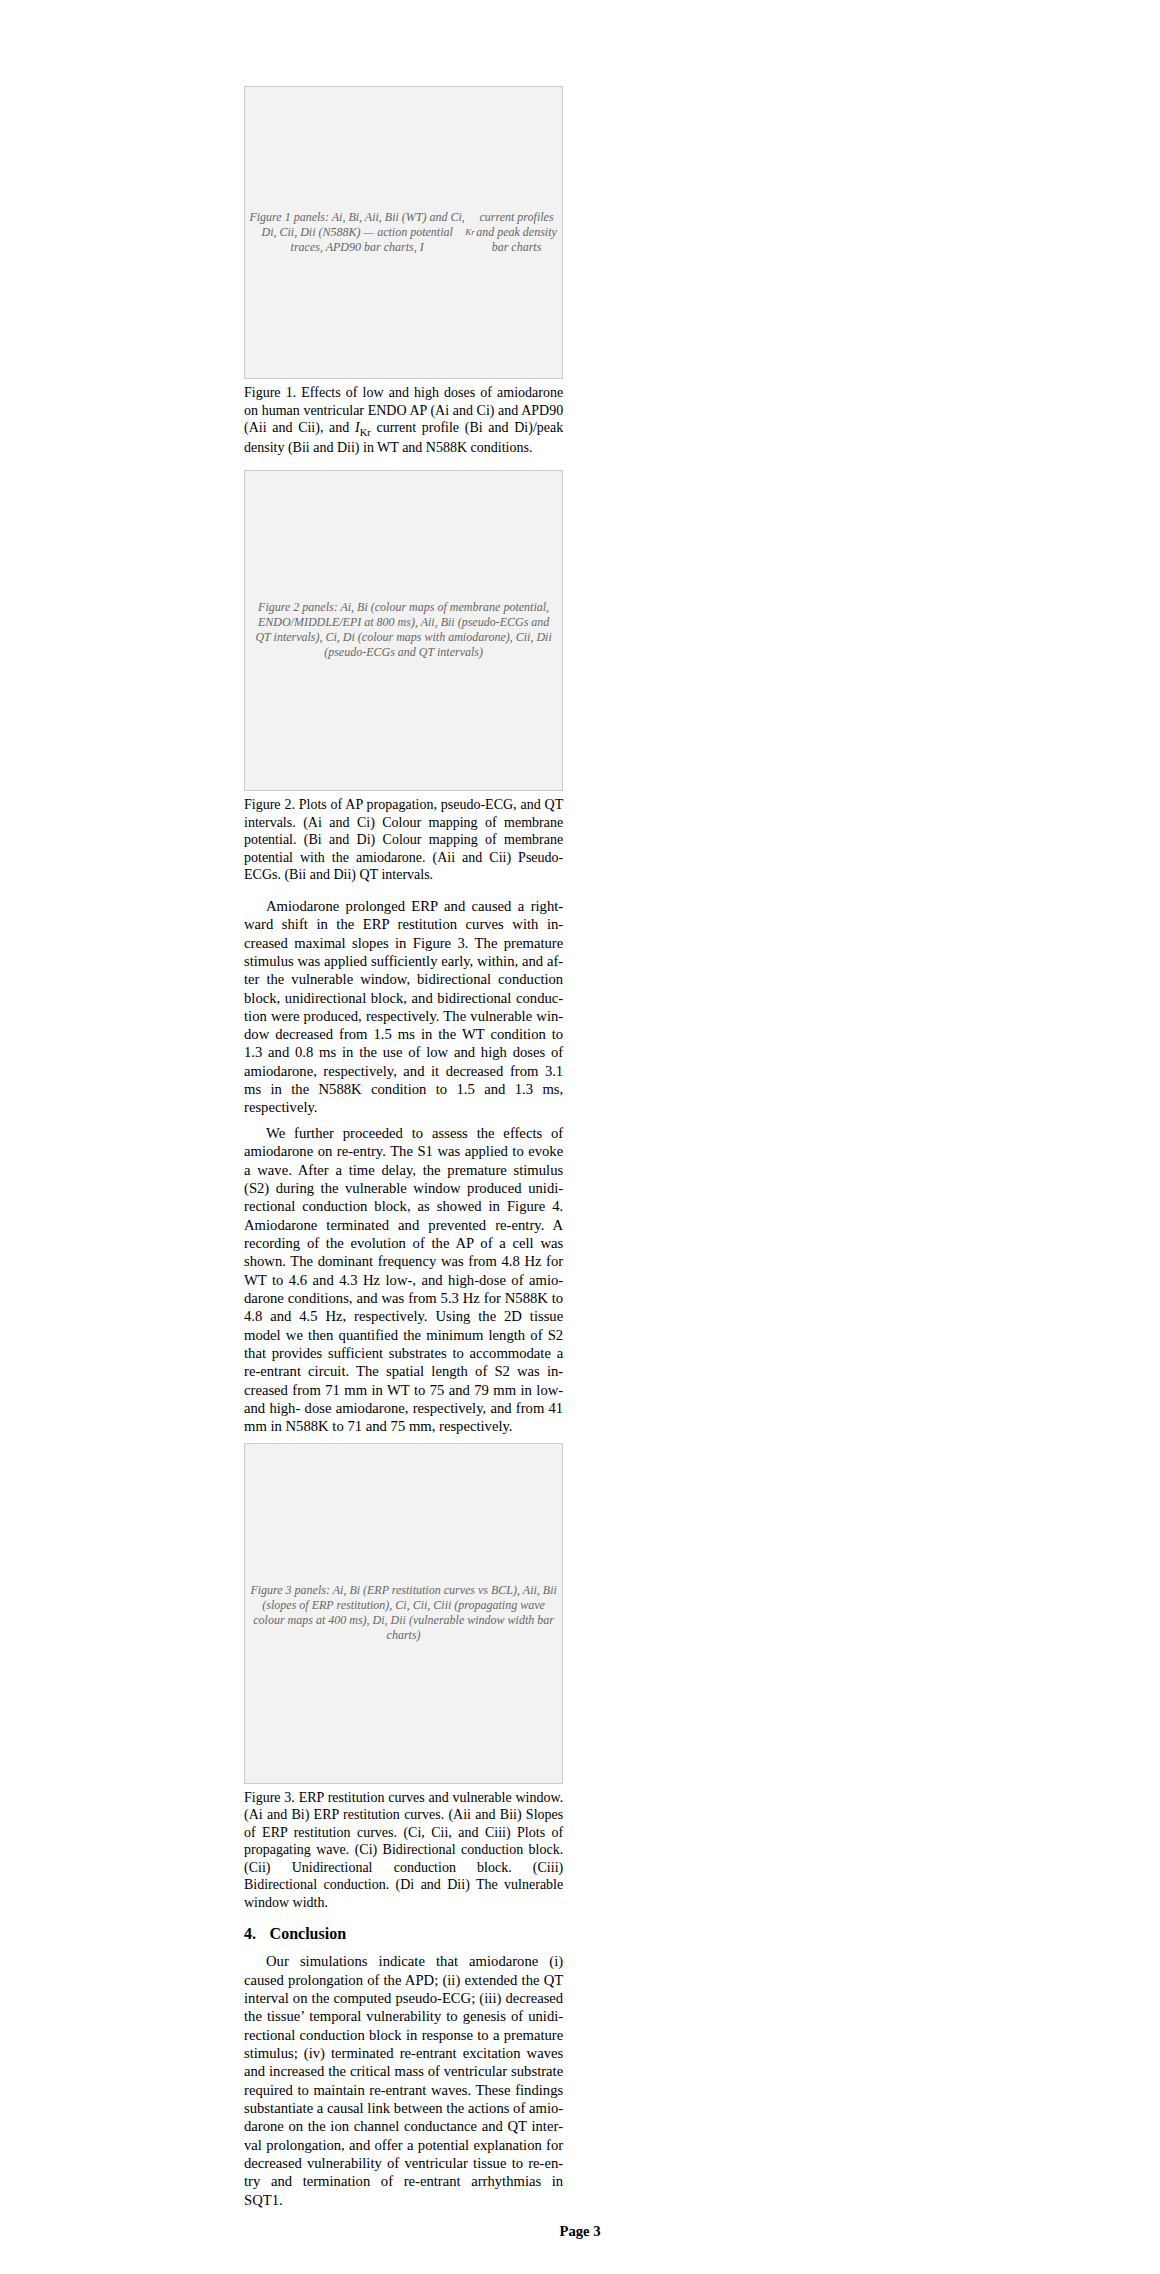Figure 1 panels: Ai, Bi, Aii, Bii (WT) and Ci, Di, Cii, Dii (N588K) — action potential traces, APD90 bar charts, IKr current profiles and peak density bar charts
Figure 1. Effects of low and high doses of amiodarone on human ventricular ENDO AP (Ai and Ci) and APD90 (Aii and Cii), and IKr current profile (Bi and Di)/peak density (Bii and Dii) in WT and N588K conditions.
Figure 2 panels: Ai, Bi (colour maps of membrane potential, ENDO/MIDDLE/EPI at 800 ms), Aii, Bii (pseudo-ECGs and QT intervals), Ci, Di (colour maps with amiodarone), Cii, Dii (pseudo-ECGs and QT intervals)
Figure 2. Plots of AP propagation, pseudo-ECG, and QT intervals. (Ai and Ci) Colour mapping of membrane potential. (Bi and Di) Colour mapping of membrane potential with the amiodarone. (Aii and Cii) Pseudo-ECGs. (Bii and Dii) QT intervals.
Amiodarone prolonged ERP and caused a rightward shift in the ERP restitution curves with increased maximal slopes in Figure 3. The premature stimulus was applied sufficiently early, within, and after the vulnerable window, bidirectional conduction block, unidirectional block, and bidirectional conduction were produced, respectively. The vulnerable window decreased from 1.5 ms in the WT condition to 1.3 and 0.8 ms in the use of low and high doses of amiodarone, respectively, and it decreased from 3.1 ms in the N588K condition to 1.5 and 1.3 ms, respectively.
We further proceeded to assess the effects of amiodarone on re-entry. The S1 was applied to evoke a wave. After a time delay, the premature stimulus (S2) during the vulnerable window produced unidirectional conduction block, as showed in Figure 4. Amiodarone terminated and prevented re-entry. A recording of the evolution of the AP of a cell was shown. The dominant frequency was from 4.8 Hz for WT to 4.6 and 4.3 Hz low-, and high-dose of amiodarone conditions, and was from 5.3 Hz for N588K to 4.8 and 4.5 Hz, respectively. Using the 2D tissue model we then quantified the minimum length of S2 that provides sufficient substrates to accommodate a re-entrant circuit. The spatial length of S2 was increased from 71 mm in WT to 75 and 79 mm in low- and high- dose amiodarone, respectively, and from 41 mm in N588K to 71 and 75 mm, respectively.
Figure 3 panels: Ai, Bi (ERP restitution curves vs BCL), Aii, Bii (slopes of ERP restitution), Ci, Cii, Ciii (propagating wave colour maps at 400 ms), Di, Dii (vulnerable window width bar charts)
Figure 3. ERP restitution curves and vulnerable window. (Ai and Bi) ERP restitution curves. (Aii and Bii) Slopes of ERP restitution curves. (Ci, Cii, and Ciii) Plots of propagating wave. (Ci) Bidirectional conduction block. (Cii) Unidirectional conduction block. (Ciii) Bidirectional conduction. (Di and Dii) The vulnerable window width.
4. Conclusion
Our simulations indicate that amiodarone (i) caused prolongation of the APD; (ii) extended the QT interval on the computed pseudo-ECG; (iii) decreased the tissue’ temporal vulnerability to genesis of unidirectional conduction block in response to a premature stimulus; (iv) terminated re-entrant excitation waves and increased the critical mass of ventricular substrate required to maintain re-entrant waves. These findings substantiate a causal link between the actions of amiodarone on the ion channel conductance and QT interval prolongation, and offer a potential explanation for decreased vulnerability of ventricular tissue to re-entry and termination of re-entrant arrhythmias in SQT1.
Page 3